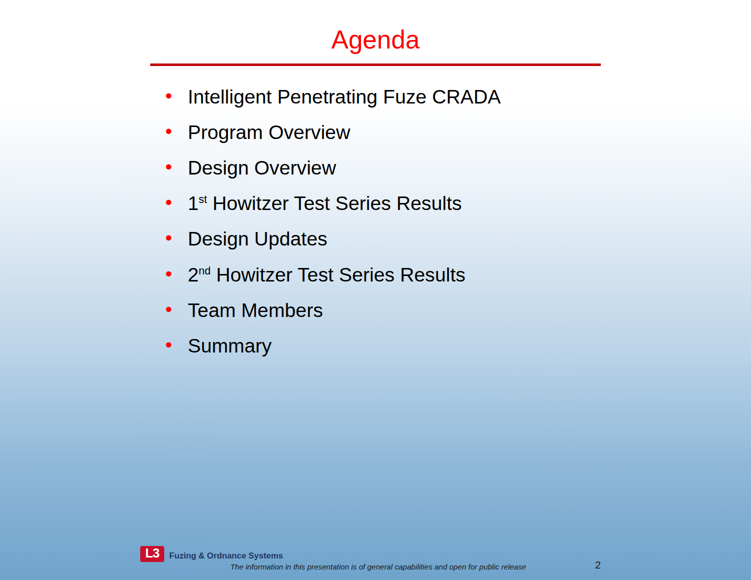Agenda
Intelligent Penetrating Fuze CRADA
Program Overview
Design Overview
1st Howitzer Test Series Results
Design Updates
2nd Howitzer Test Series Results
Team Members
Summary
L3 Fuzing & Ordnance Systems
The information in this presentation is of general capabilities and open for public release 2